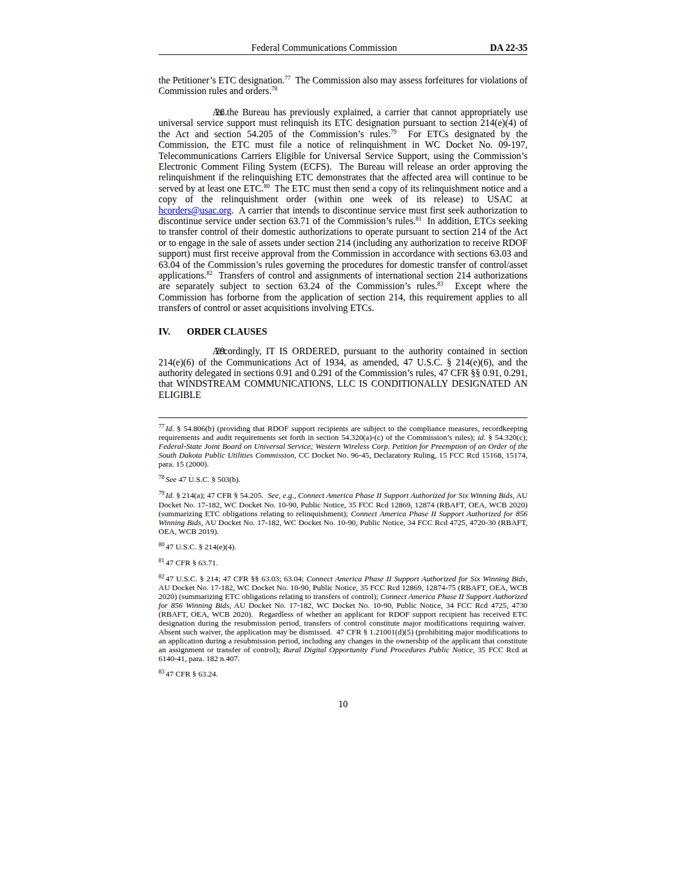Federal Communications Commission
DA 22-35
the Petitioner’s ETC designation.77 The Commission also may assess forfeitures for violations of Commission rules and orders.78
28. As the Bureau has previously explained, a carrier that cannot appropriately use universal service support must relinquish its ETC designation pursuant to section 214(e)(4) of the Act and section 54.205 of the Commission’s rules.79 For ETCs designated by the Commission, the ETC must file a notice of relinquishment in WC Docket No. 09-197, Telecommunications Carriers Eligible for Universal Service Support, using the Commission’s Electronic Comment Filing System (ECFS). The Bureau will release an order approving the relinquishment if the relinquishing ETC demonstrates that the affected area will continue to be served by at least one ETC.80 The ETC must then send a copy of its relinquishment notice and a copy of the relinquishment order (within one week of its release) to USAC at hcorders@usac.org. A carrier that intends to discontinue service must first seek authorization to discontinue service under section 63.71 of the Commission’s rules.81 In addition, ETCs seeking to transfer control of their domestic authorizations to operate pursuant to section 214 of the Act or to engage in the sale of assets under section 214 (including any authorization to receive RDOF support) must first receive approval from the Commission in accordance with sections 63.03 and 63.04 of the Commission’s rules governing the procedures for domestic transfer of control/asset applications.82 Transfers of control and assignments of international section 214 authorizations are separately subject to section 63.24 of the Commission’s rules.83 Except where the Commission has forborne from the application of section 214, this requirement applies to all transfers of control or asset acquisitions involving ETCs.
IV. ORDER CLAUSES
29. Accordingly, IT IS ORDERED, pursuant to the authority contained in section 214(e)(6) of the Communications Act of 1934, as amended, 47 U.S.C. § 214(e)(6), and the authority delegated in sections 0.91 and 0.291 of the Commission’s rules, 47 CFR §§ 0.91, 0.291, that WINDSTREAM COMMUNICATIONS, LLC IS CONDITIONALLY DESIGNATED AN ELIGIBLE
77 Id. § 54.806(b) (providing that RDOF support recipients are subject to the compliance measures, recordkeeping requirements and audit requirements set forth in section 54.320(a)-(c) of the Commission’s rules); id. § 54.320(c); Federal-State Joint Board on Universal Service; Western Wireless Corp. Petition for Preemption of an Order of the South Dakota Public Utilities Commission, CC Docket No. 96-45, Declaratory Ruling, 15 FCC Rcd 15168, 15174, para. 15 (2000).
78 See 47 U.S.C. § 503(b).
79 Id. § 214(a); 47 CFR § 54.205. See, e.g., Connect America Phase II Support Authorized for Six Winning Bids, AU Docket No. 17-182, WC Docket No. 10-90, Public Notice, 35 FCC Rcd 12869, 12874 (RBAFT, OEA, WCB 2020) (summarizing ETC obligations relating to relinquishment); Connect America Phase II Support Authorized for 856 Winning Bids, AU Docket No. 17-182, WC Docket No. 10-90, Public Notice, 34 FCC Rcd 4725, 4720-30 (RBAFT, OEA, WCB 2019).
8047 U.S.C. § 214(e)(4).
8147 CFR § 63.71.
8247 U.S.C. § 214; 47 CFR §§ 63.03; 63.04; Connect America Phase II Support Authorized for Six Winning Bids, AU Docket No. 17-182, WC Docket No. 10-90, Public Notice, 35 FCC Rcd 12869, 12874-75 (RBAFT, OEA, WCB 2020) (summarizing ETC obligations relating to transfers of control); Connect America Phase II Support Authorized for 856 Winning Bids, AU Docket No. 17-182, WC Docket No. 10-90, Public Notice, 34 FCC Rcd 4725, 4730 (RBAFT, OEA, WCB 2020). Regardless of whether an applicant for RDOF support recipient has received ETC designation during the resubmission period, transfers of control constitute major modifications requiring waiver. Absent such waiver, the application may be dismissed. 47 CFR § 1.21001(d)(5) (prohibiting major modifications to an application during a resubmission period, including any changes in the ownership of the applicant that constitute an assignment or transfer of control); Rural Digital Opportunity Fund Procedures Public Notice, 35 FCC Rcd at 6140-41, para. 182 n.407.
8347 CFR § 63.24.
10